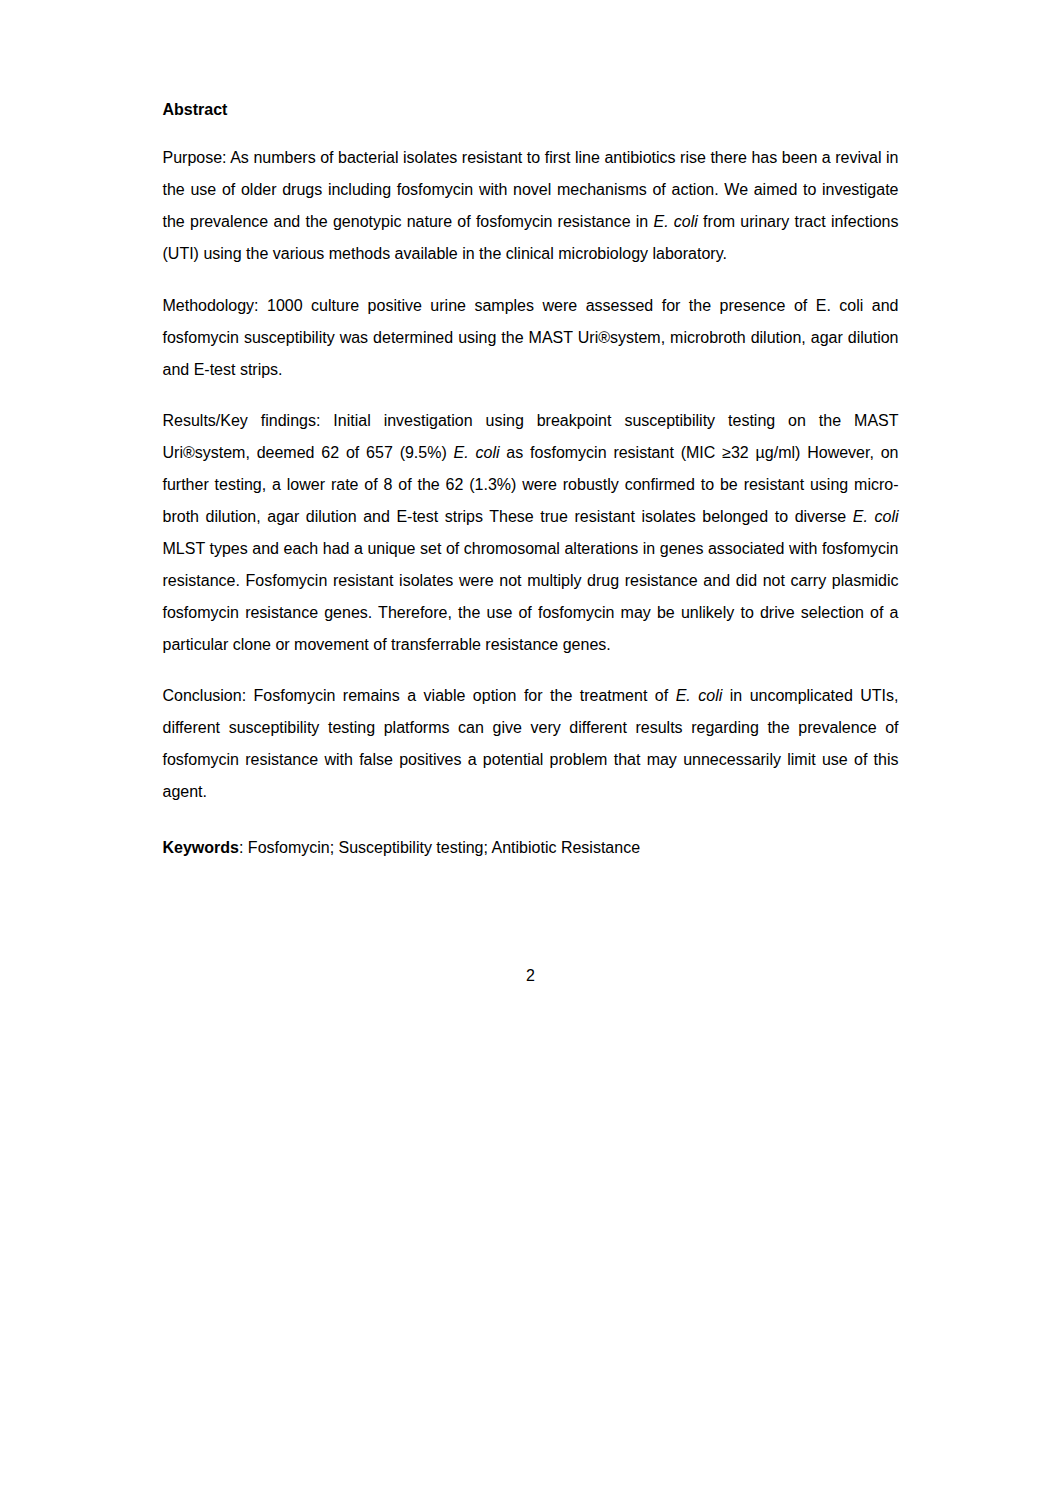Abstract
Purpose: As numbers of bacterial isolates resistant to first line antibiotics rise there has been a revival in the use of older drugs including fosfomycin with novel mechanisms of action. We aimed to investigate the prevalence and the genotypic nature of fosfomycin resistance in E. coli from urinary tract infections (UTI) using the various methods available in the clinical microbiology laboratory.
Methodology: 1000 culture positive urine samples were assessed for the presence of E. coli and fosfomycin susceptibility was determined using the MAST Uri®system, microbroth dilution, agar dilution and E-test strips.
Results/Key findings: Initial investigation using breakpoint susceptibility testing on the MAST Uri®system, deemed 62 of 657 (9.5%) E. coli as fosfomycin resistant (MIC ≥32 µg/ml) However, on further testing, a lower rate of 8 of the 62 (1.3%) were robustly confirmed to be resistant using micro-broth dilution, agar dilution and E-test strips These true resistant isolates belonged to diverse E. coli MLST types and each had a unique set of chromosomal alterations in genes associated with fosfomycin resistance. Fosfomycin resistant isolates were not multiply drug resistance and did not carry plasmidic fosfomycin resistance genes. Therefore, the use of fosfomycin may be unlikely to drive selection of a particular clone or movement of transferrable resistance genes.
Conclusion: Fosfomycin remains a viable option for the treatment of E. coli in uncomplicated UTIs, different susceptibility testing platforms can give very different results regarding the prevalence of fosfomycin resistance with false positives a potential problem that may unnecessarily limit use of this agent.
Keywords: Fosfomycin; Susceptibility testing; Antibiotic Resistance
2